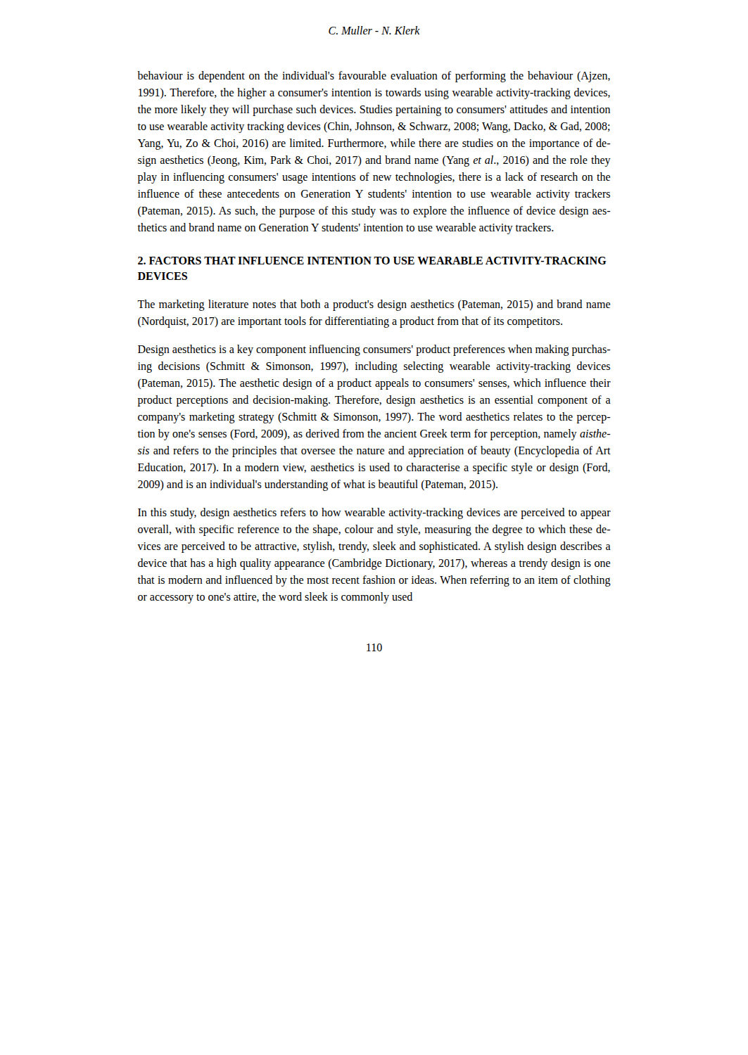C. Muller - N. Klerk
behaviour is dependent on the individual's favourable evaluation of performing the behaviour (Ajzen, 1991). Therefore, the higher a consumer's intention is towards using wearable activity-tracking devices, the more likely they will purchase such devices. Studies pertaining to consumers' attitudes and intention to use wearable activity tracking devices (Chin, Johnson, & Schwarz, 2008; Wang, Dacko, & Gad, 2008; Yang, Yu, Zo & Choi, 2016) are limited. Furthermore, while there are studies on the importance of design aesthetics (Jeong, Kim, Park & Choi, 2017) and brand name (Yang et al., 2016) and the role they play in influencing consumers' usage intentions of new technologies, there is a lack of research on the influence of these antecedents on Generation Y students' intention to use wearable activity trackers (Pateman, 2015). As such, the purpose of this study was to explore the influence of device design aesthetics and brand name on Generation Y students' intention to use wearable activity trackers.
2. Factors that influence intention to use wearable activity-tracking devices
The marketing literature notes that both a product's design aesthetics (Pateman, 2015) and brand name (Nordquist, 2017) are important tools for differentiating a product from that of its competitors.
Design aesthetics is a key component influencing consumers' product preferences when making purchasing decisions (Schmitt & Simonson, 1997), including selecting wearable activity-tracking devices (Pateman, 2015). The aesthetic design of a product appeals to consumers' senses, which influence their product perceptions and decision-making. Therefore, design aesthetics is an essential component of a company's marketing strategy (Schmitt & Simonson, 1997). The word aesthetics relates to the perception by one's senses (Ford, 2009), as derived from the ancient Greek term for perception, namely aisthesis and refers to the principles that oversee the nature and appreciation of beauty (Encyclopedia of Art Education, 2017). In a modern view, aesthetics is used to characterise a specific style or design (Ford, 2009) and is an individual's understanding of what is beautiful (Pateman, 2015).
In this study, design aesthetics refers to how wearable activity-tracking devices are perceived to appear overall, with specific reference to the shape, colour and style, measuring the degree to which these devices are perceived to be attractive, stylish, trendy, sleek and sophisticated. A stylish design describes a device that has a high quality appearance (Cambridge Dictionary, 2017), whereas a trendy design is one that is modern and influenced by the most recent fashion or ideas. When referring to an item of clothing or accessory to one's attire, the word sleek is commonly used
110